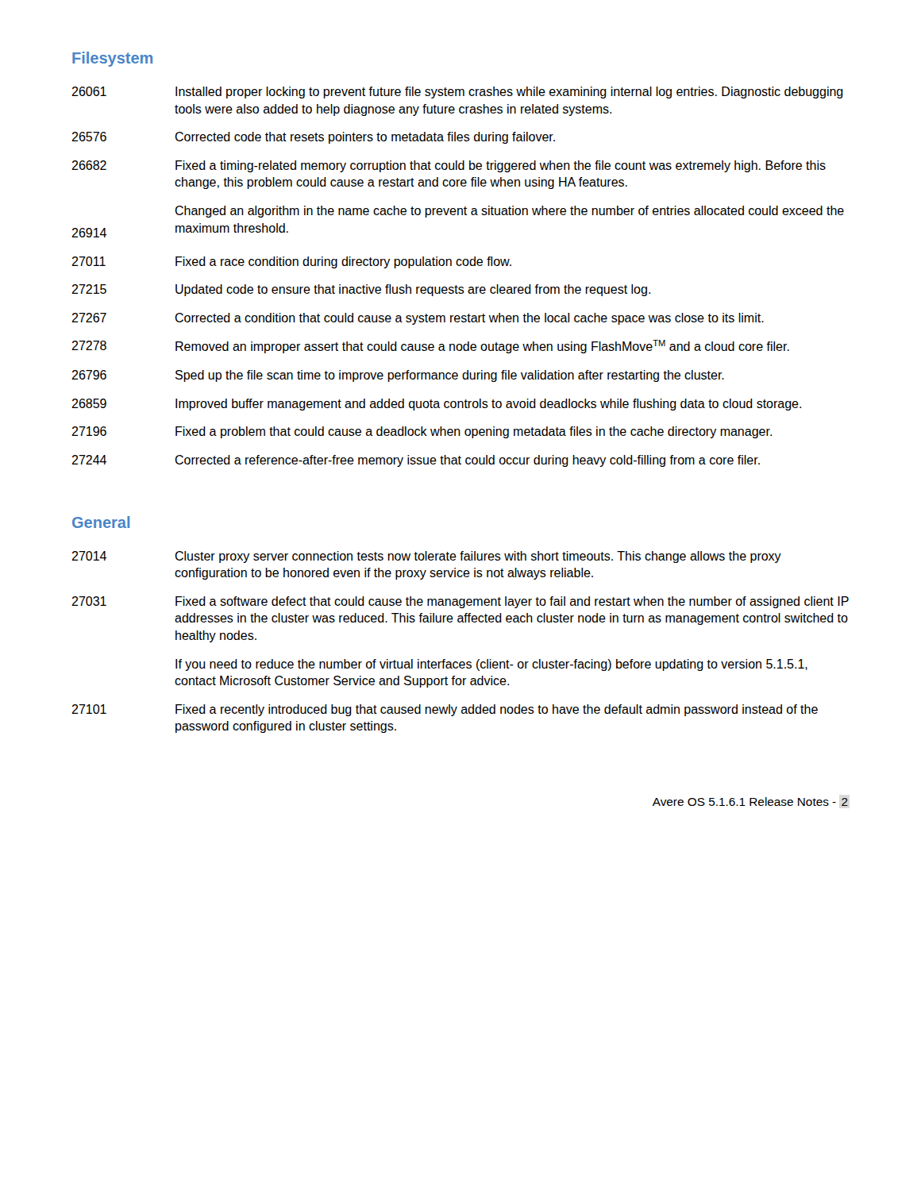Filesystem
| 26061 | Installed proper locking to prevent future file system crashes while examining internal log entries. Diagnostic debugging tools were also added to help diagnose any future crashes in related systems. |
| 26576 | Corrected code that resets pointers to metadata files during failover. |
| 26682 | Fixed a timing-related memory corruption that could be triggered when the file count was extremely high. Before this change, this problem could cause a restart and core file when using HA features. |
| 26914 | Changed an algorithm in the name cache to prevent a situation where the number of entries allocated could exceed the maximum threshold. |
| 27011 | Fixed a race condition during directory population code flow. |
| 27215 | Updated code to ensure that inactive flush requests are cleared from the request log. |
| 27267 | Corrected a condition that could cause a system restart when the local cache space was close to its limit. |
| 27278 | Removed an improper assert that could cause a node outage when using FlashMove TM and a cloud core filer. |
| 26796 | Sped up the file scan time to improve performance during file validation after restarting the cluster. |
| 26859 | Improved buffer management and added quota controls to avoid deadlocks while flushing data to cloud storage. |
| 27196 | Fixed a problem that could cause a deadlock when opening metadata files in the cache directory manager. |
| 27244 | Corrected a reference-after-free memory issue that could occur during heavy cold-filling from a core filer. |
General
| 27014 | Cluster proxy server connection tests now tolerate failures with short timeouts. This change allows the proxy configuration to be honored even if the proxy service is not always reliable. |
| 27031 | Fixed a software defect that could cause the management layer to fail and restart when the number of assigned client IP addresses in the cluster was reduced. This failure affected each cluster node in turn as management control switched to healthy nodes. If you need to reduce the number of virtual interfaces (client- or cluster-facing) before updating to version 5.1.5.1, contact Microsoft Customer Service and Support for advice. |
| 27101 | Fixed a recently introduced bug that caused newly added nodes to have the default admin password instead of the password configured in cluster settings. |
Avere OS 5.1.6.1 Release Notes - 2